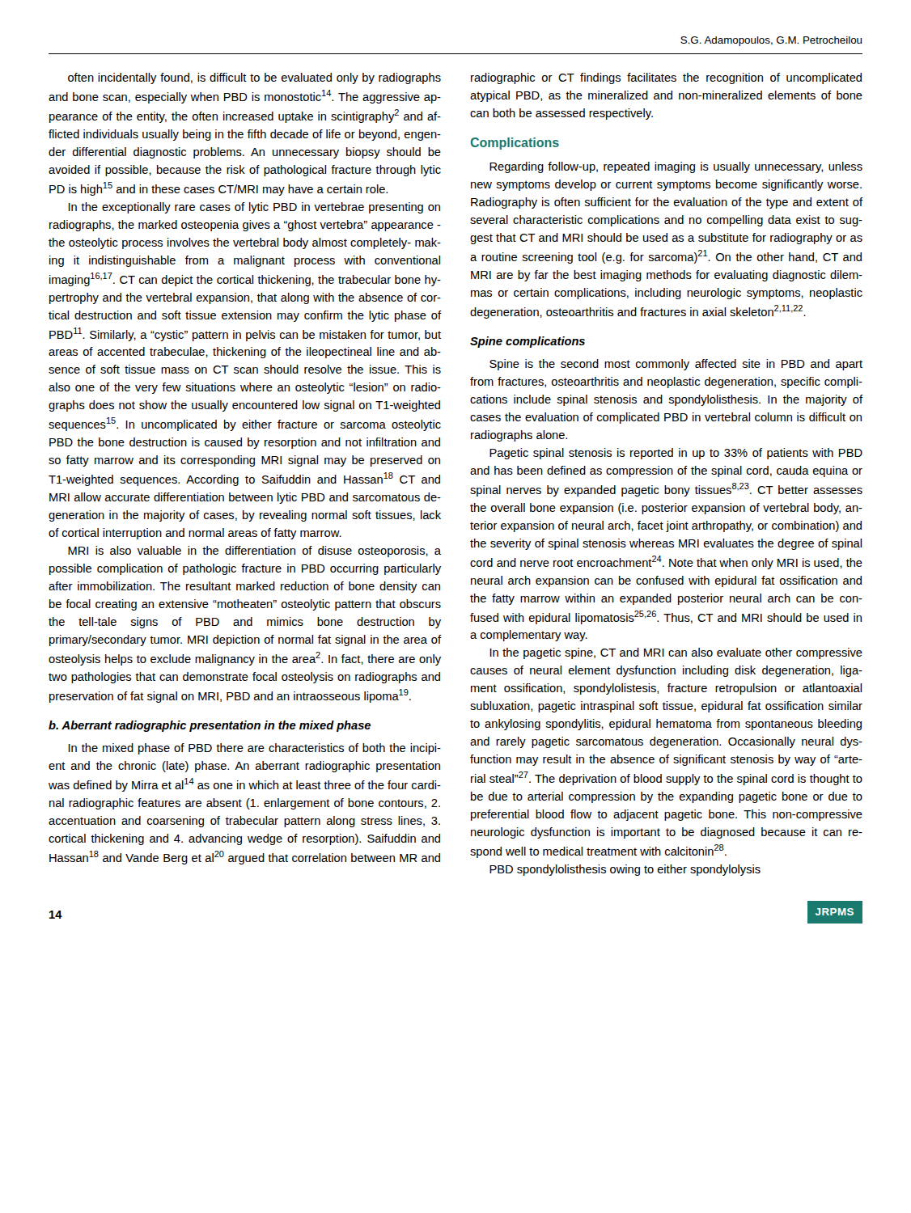S.G. Adamopoulos, G.M. Petrocheilou
often incidentally found, is difficult to be evaluated only by radiographs and bone scan, especially when PBD is monostotic14. The aggressive appearance of the entity, the often increased uptake in scintigraphy2 and afflicted individuals usually being in the fifth decade of life or beyond, engender differential diagnostic problems. An unnecessary biopsy should be avoided if possible, because the risk of pathological fracture through lytic PD is high15 and in these cases CT/MRI may have a certain role.
In the exceptionally rare cases of lytic PBD in vertebrae presenting on radiographs, the marked osteopenia gives a “ghost vertebra” appearance - the osteolytic process involves the vertebral body almost completely- making it indistinguishable from a malignant process with conventional imaging16,17. CT can depict the cortical thickening, the trabecular bone hypertrophy and the vertebral expansion, that along with the absence of cortical destruction and soft tissue extension may confirm the lytic phase of PBD11. Similarly, a “cystic” pattern in pelvis can be mistaken for tumor, but areas of accented trabeculae, thickening of the ileopectineal line and absence of soft tissue mass on CT scan should resolve the issue. This is also one of the very few situations where an osteolytic “lesion” on radiographs does not show the usually encountered low signal on T1-weighted sequences15. In uncomplicated by either fracture or sarcoma osteolytic PBD the bone destruction is caused by resorption and not infiltration and so fatty marrow and its corresponding MRI signal may be preserved on T1-weighted sequences. According to Saifuddin and Hassan18 CT and MRI allow accurate differentiation between lytic PBD and sarcomatous degeneration in the majority of cases, by revealing normal soft tissues, lack of cortical interruption and normal areas of fatty marrow.
MRI is also valuable in the differentiation of disuse osteoporosis, a possible complication of pathologic fracture in PBD occurring particularly after immobilization. The resultant marked reduction of bone density can be focal creating an extensive “motheaten” osteolytic pattern that obscurs the tell-tale signs of PBD and mimics bone destruction by primary/secondary tumor. MRI depiction of normal fat signal in the area of osteolysis helps to exclude malignancy in the area2. In fact, there are only two pathologies that can demonstrate focal osteolysis on radiographs and preservation of fat signal on MRI, PBD and an intraosseous lipoma19.
b. Aberrant radiographic presentation in the mixed phase
In the mixed phase of PBD there are characteristics of both the incipient and the chronic (late) phase. An aberrant radiographic presentation was defined by Mirra et al14 as one in which at least three of the four cardinal radiographic features are absent (1. enlargement of bone contours, 2. accentuation and coarsening of trabecular pattern along stress lines, 3. cortical thickening and 4. advancing wedge of resorption). Saifuddin and Hassan18 and Vande Berg et al20 argued that correlation between MR and radiographic or CT findings facilitates the recognition of uncomplicated atypical PBD, as the mineralized and non-mineralized elements of bone can both be assessed respectively.
Complications
Regarding follow-up, repeated imaging is usually unnecessary, unless new symptoms develop or current symptoms become significantly worse. Radiography is often sufficient for the evaluation of the type and extent of several characteristic complications and no compelling data exist to suggest that CT and MRI should be used as a substitute for radiography or as a routine screening tool (e.g. for sarcoma)21. On the other hand, CT and MRI are by far the best imaging methods for evaluating diagnostic dilemmas or certain complications, including neurologic symptoms, neoplastic degeneration, osteoarthritis and fractures in axial skeleton2,11,22.
Spine complications
Spine is the second most commonly affected site in PBD and apart from fractures, osteoarthritis and neoplastic degeneration, specific complications include spinal stenosis and spondylolisthesis. In the majority of cases the evaluation of complicated PBD in vertebral column is difficult on radiographs alone.
Pagetic spinal stenosis is reported in up to 33% of patients with PBD and has been defined as compression of the spinal cord, cauda equina or spinal nerves by expanded pagetic bony tissues8,23. CT better assesses the overall bone expansion (i.e. posterior expansion of vertebral body, anterior expansion of neural arch, facet joint arthropathy, or combination) and the severity of spinal stenosis whereas MRI evaluates the degree of spinal cord and nerve root encroachment24. Note that when only MRI is used, the neural arch expansion can be confused with epidural fat ossification and the fatty marrow within an expanded posterior neural arch can be confused with epidural lipomatosis25,26. Thus, CT and MRI should be used in a complementary way.
In the pagetic spine, CT and MRI can also evaluate other compressive causes of neural element dysfunction including disk degeneration, ligament ossification, spondylolistesis, fracture retropulsion or atlantoaxial subluxation, pagetic intraspinal soft tissue, epidural fat ossification similar to ankylosing spondylitis, epidural hematoma from spontaneous bleeding and rarely pagetic sarcomatous degeneration. Occasionally neural dysfunction may result in the absence of significant stenosis by way of “arterial steal”27. The deprivation of blood supply to the spinal cord is thought to be due to arterial compression by the expanding pagetic bone or due to preferential blood flow to adjacent pagetic bone. This non-compressive neurologic dysfunction is important to be diagnosed because it can respond well to medical treatment with calcitonin28.
PBD spondylolisthesis owing to either spondylolysis
14
JRPMS